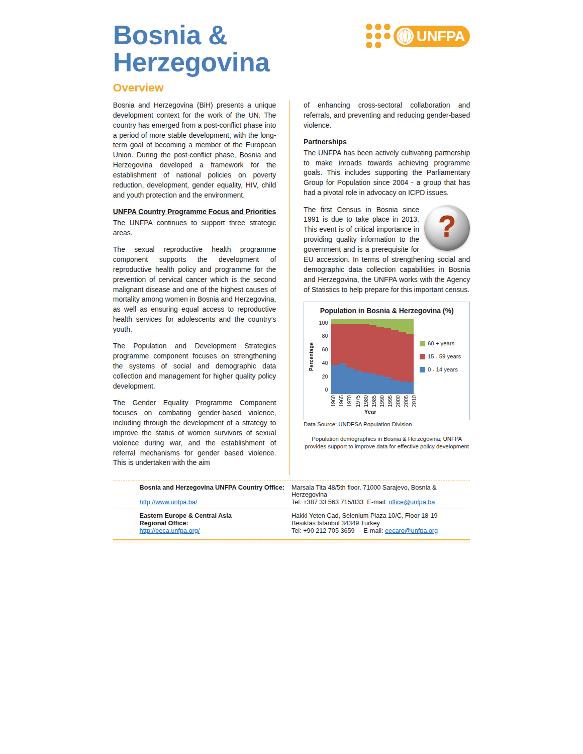Bosnia & Herzegovina
UNFPA
Overview
Bosnia and Herzegovina (BiH) presents a unique development context for the work of the UN. The country has emerged from a post-conflict phase into a period of more stable development, with the long-term goal of becoming a member of the European Union. During the post-conflict phase, Bosnia and Herzegovina developed a framework for the establishment of national policies on poverty reduction, development, gender equality, HIV, child and youth protection and the environment.
UNFPA Country Programme Focus and Priorities
The UNFPA continues to support three strategic areas.
The sexual reproductive health programme component supports the development of reproductive health policy and programme for the prevention of cervical cancer which is the second malignant disease and one of the highest causes of mortality among women in Bosnia and Herzegovina, as well as ensuring equal access to reproductive health services for adolescents and the country’s youth.
The Population and Development Strategies programme component focuses on strengthening the systems of social and demographic data collection and management for higher quality policy development.
The Gender Equality Programme Component focuses on combating gender-based violence, including through the development of a strategy to improve the status of women survivors of sexual violence during war, and the establishment of referral mechanisms for gender based violence. This is undertaken with the aim
of enhancing cross-sectoral collaboration and referrals, and preventing and reducing gender-based violence.
Partnerships
The UNFPA has been actively cultivating partnership to make inroads towards achieving programme goals. This includes supporting the Parliamentary Group for Population since 2004 - a group that has had a pivotal role in advocacy on ICPD issues.
The first Census in Bosnia since 1991 is due to take place in 2013. This event is of critical importance in providing quality information to the government and is a prerequisite for EU accession. In terms of strengthening social and demographic data collection capabilities in Bosnia and Herzegovina, the UNFPA works with the Agency of Statistics to help prepare for this important census.
Population in Bosnia & Herzegovina (%)
Percentage
100 80 60 40 20 0
60 + years
15 - 59 years
0 - 14 years
19601965197019751980198519901995200020052010
Year
Data Source: UNDESA Population Division
Population demographics in Bosnia & Herzegovina; UNFPA provides support to improve data for effective policy development
Bosnia and Herzegovina UNFPA Country Office:
Marsala Tita 48/5th floor, 71000 Sarajevo, Bosnia & Herzegovina
http://www.unfpa.ba/
Tel: +387 33 563 715/833 E-mail: office@unfpa.ba
Eastern Europe & Central Asia
Hakki Yeten Cad, Selenium Plaza 10/C, Floor 18-19
Regional Office:
Besiktas Istanbul 34349 Turkey
http://eeca.unfpa.org/
Tel: +90 212 705 3659 E-mail: eecaro@unfpa.org